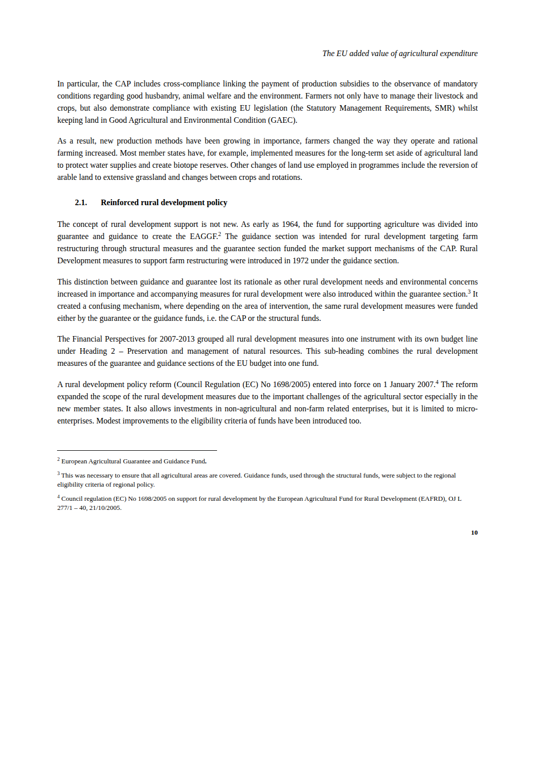The EU added value of agricultural expenditure
In particular, the CAP includes cross-compliance linking the payment of production subsidies to the observance of mandatory conditions regarding good husbandry, animal welfare and the environment. Farmers not only have to manage their livestock and crops, but also demonstrate compliance with existing EU legislation (the Statutory Management Requirements, SMR) whilst keeping land in Good Agricultural and Environmental Condition (GAEC).
As a result, new production methods have been growing in importance, farmers changed the way they operate and rational farming increased. Most member states have, for example, implemented measures for the long-term set aside of agricultural land to protect water supplies and create biotope reserves. Other changes of land use employed in programmes include the reversion of arable land to extensive grassland and changes between crops and rotations.
2.1. Reinforced rural development policy
The concept of rural development support is not new. As early as 1964, the fund for supporting agriculture was divided into guarantee and guidance to create the EAGGF.2 The guidance section was intended for rural development targeting farm restructuring through structural measures and the guarantee section funded the market support mechanisms of the CAP. Rural Development measures to support farm restructuring were introduced in 1972 under the guidance section.
This distinction between guidance and guarantee lost its rationale as other rural development needs and environmental concerns increased in importance and accompanying measures for rural development were also introduced within the guarantee section.3 It created a confusing mechanism, where depending on the area of intervention, the same rural development measures were funded either by the guarantee or the guidance funds, i.e. the CAP or the structural funds.
The Financial Perspectives for 2007-2013 grouped all rural development measures into one instrument with its own budget line under Heading 2 – Preservation and management of natural resources. This sub-heading combines the rural development measures of the guarantee and guidance sections of the EU budget into one fund.
A rural development policy reform (Council Regulation (EC) No 1698/2005) entered into force on 1 January 2007.4 The reform expanded the scope of the rural development measures due to the important challenges of the agricultural sector especially in the new member states. It also allows investments in non-agricultural and non-farm related enterprises, but it is limited to micro-enterprises. Modest improvements to the eligibility criteria of funds have been introduced too.
2 European Agricultural Guarantee and Guidance Fund.
3 This was necessary to ensure that all agricultural areas are covered. Guidance funds, used through the structural funds, were subject to the regional eligibility criteria of regional policy.
4 Council regulation (EC) No 1698/2005 on support for rural development by the European Agricultural Fund for Rural Development (EAFRD), OJ L 277/1 – 40, 21/10/2005.
10